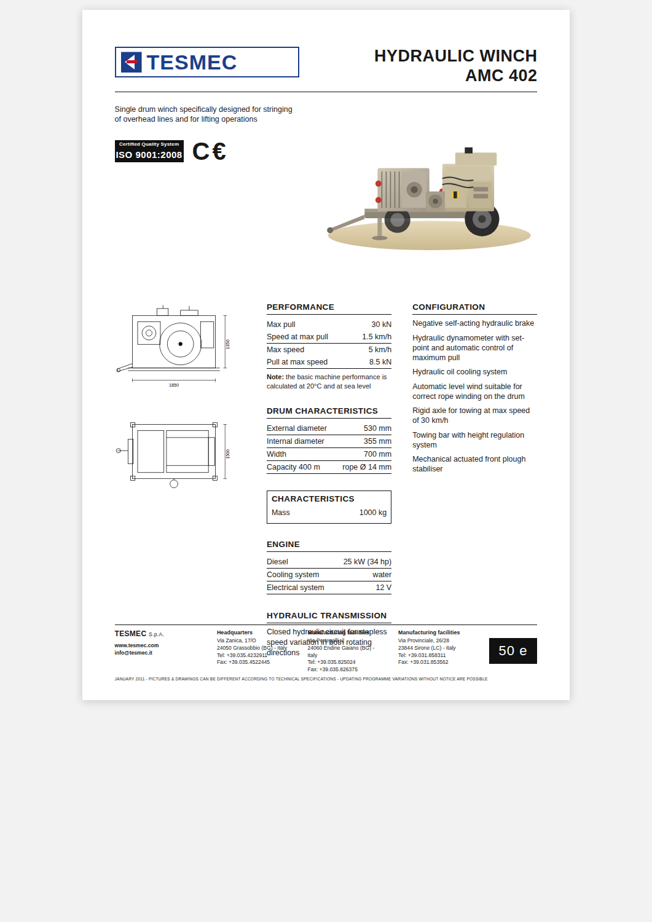TESMEC
HYDRAULIC WINCH AMC 402
Single drum winch specifically designed for stringing of overhead lines and for lifting operations
Certified Quality System
ISO 9001:2008
C €
1350 1850 1500
Performance
| Max pull | 30 kN |
| Speed at max pull | 1.5 km/h |
| Max speed | 5 km/h |
| Pull at max speed | 8.5 kN |
Note: the basic machine performance is calculated at 20°C and at sea level
Drum characteristics
| External diameter | 530 mm |
| Internal diameter | 355 mm |
| Width | 700 mm |
| Capacity 400 m | rope Ø 14 mm |
Characteristics
| Mass | 1000 kg |
Engine
| Diesel | 25 kW (34 hp) |
| Cooling system | water |
| Electrical system | 12 V |
Hydraulic transmission
Closed hydraulic circuit for stepless speed variation in both rotating directions
Configuration
Negative self-acting hydraulic brake
Hydraulic dynamometer with set-point and automatic control of maximum pull
Hydraulic oil cooling system
Automatic level wind suitable for correct rope winding on the drum
Rigid axle for towing at max speed of 30 km/h
Towing bar with height regulation system
Mechanical actuated front plough stabiliser
TESMEC S.p.A.
www.tesmec.com
info@tesmec.it
Headquarters
Via Zanica, 17/O
24050 Grassobbio (BG) - Italy
Tel: +39.035.4232911
Fax: +39.035.4522445
Manufacturing facilities
Via Pertegalli, 2
24060 Endine Gaiano (BG) - Italy
Tel: +39.035.825024
Fax: +39.035.826375
Manufacturing facilities
Via Provinciale, 26/28
23844 Sirone (LC) - Italy
Tel: +39.031.858311
Fax: +39.031.853562
50 e
JANUARY 2011 - PICTURES & DRAWINGS CAN BE DIFFERENT ACCORDING TO TECHNICAL SPECIFICATIONS - UPDATING PROGRAMME VARIATIONS WITHOUT NOTICE ARE POSSIBLE